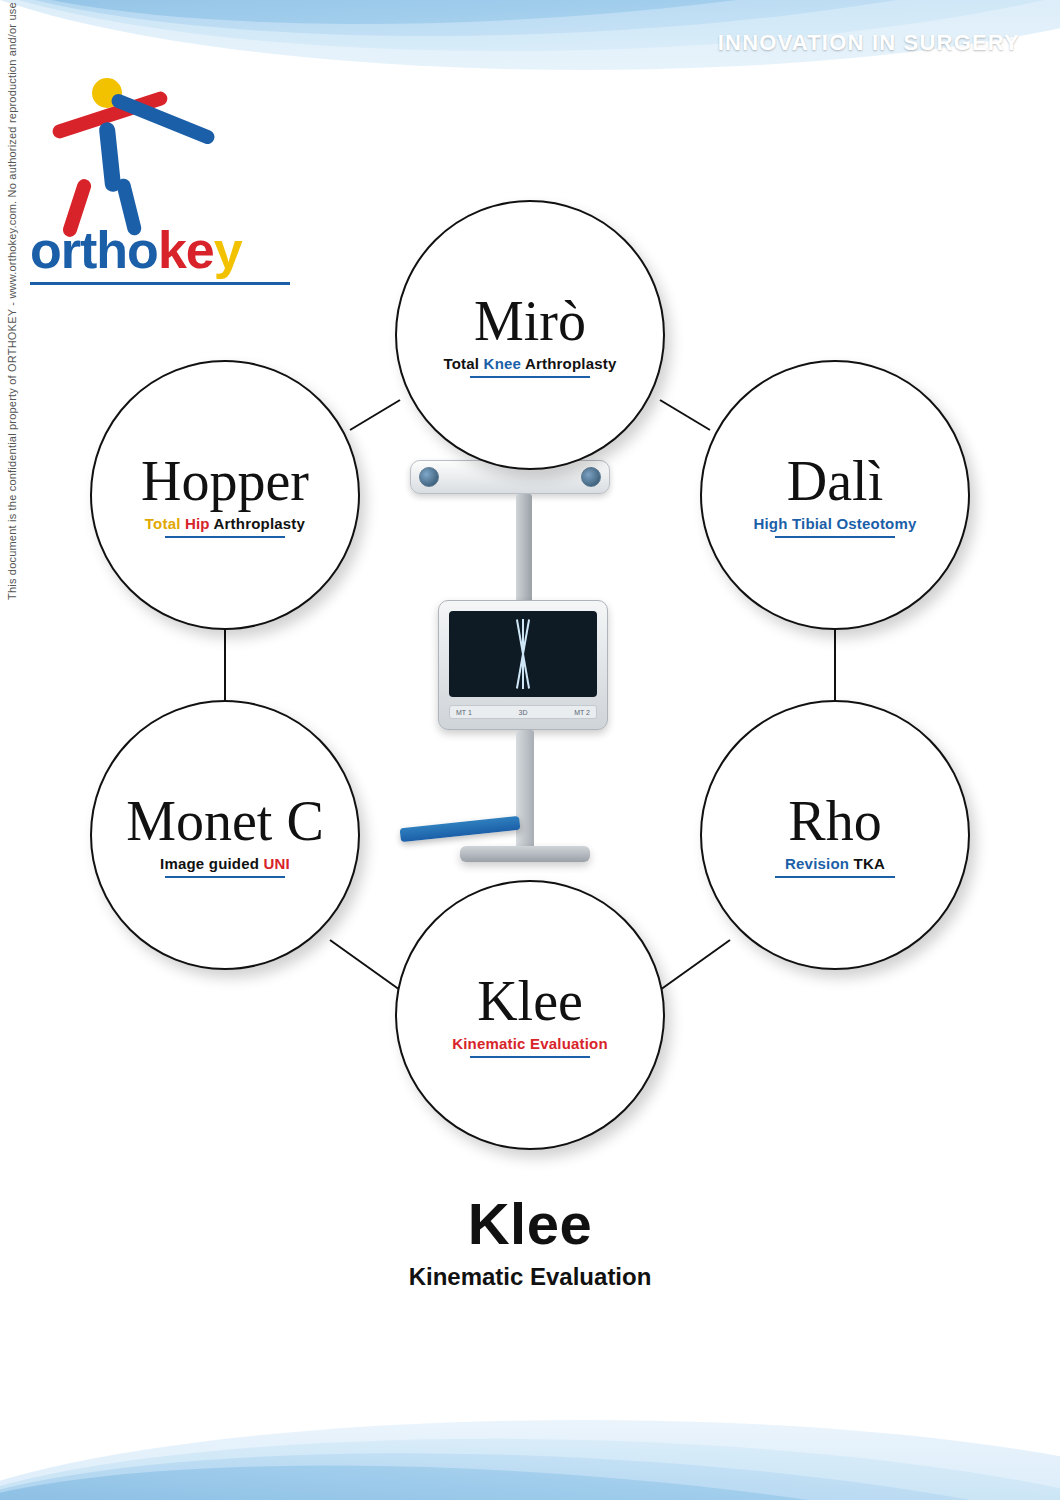INNOVATION IN SURGERY
orthokey
This document is the confidential property of ORTHOKEY - www.orthokey.com. No authorized reproduction and/or use of any portion is allowed without prior written approval.
MT 13D MT 2
Mirò
Total Knee Arthroplasty
Hopper
Total Hip Arthroplasty
Dalì
High Tibial Osteotomy
Monet C
Image guided UNI
Rho
Revision TKA
Klee
Kinematic Evaluation
Klee
Kinematic Evaluation